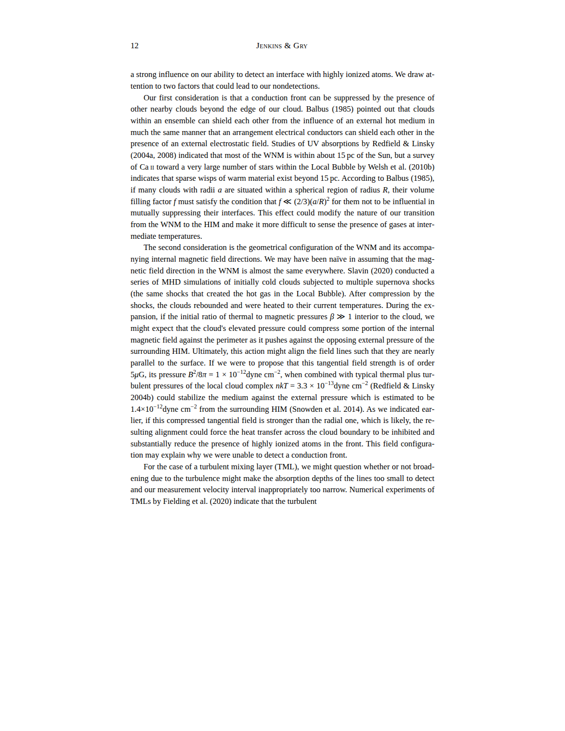12
Jenkins & Gry
a strong influence on our ability to detect an interface with highly ionized atoms. We draw attention to two factors that could lead to our nondetections.
Our first consideration is that a conduction front can be suppressed by the presence of other nearby clouds beyond the edge of our cloud. Balbus (1985) pointed out that clouds within an ensemble can shield each other from the influence of an external hot medium in much the same manner that an arrangement electrical conductors can shield each other in the presence of an external electrostatic field. Studies of UV absorptions by Redfield & Linsky (2004a, 2008) indicated that most of the WNM is within about 15 pc of the Sun, but a survey of Ca ii toward a very large number of stars within the Local Bubble by Welsh et al. (2010b) indicates that sparse wisps of warm material exist beyond 15 pc. According to Balbus (1985), if many clouds with radii a are situated within a spherical region of radius R, their volume filling factor f must satisfy the condition that f ≪ (2/3)(a/R)2 for them not to be influential in mutually suppressing their interfaces. This effect could modify the nature of our transition from the WNM to the HIM and make it more difficult to sense the presence of gases at intermediate temperatures.
The second consideration is the geometrical configuration of the WNM and its accompanying internal magnetic field directions. We may have been naïve in assuming that the magnetic field direction in the WNM is almost the same everywhere. Slavin (2020) conducted a series of MHD simulations of initially cold clouds subjected to multiple supernova shocks (the same shocks that created the hot gas in the Local Bubble). After compression by the shocks, the clouds rebounded and were heated to their current temperatures. During the expansion, if the initial ratio of thermal to magnetic pressures β ≫ 1 interior to the cloud, we might expect that the cloud's elevated pressure could compress some portion of the internal magnetic field against the perimeter as it pushes against the opposing external pressure of the surrounding HIM. Ultimately, this action might align the field lines such that they are nearly parallel to the surface. If we were to propose that this tangential field strength is of order 5μ G, its pressure B2/8π = 1 × 10−12dyne cm−2, when combined with typical thermal plus turbulent pressures of the local cloud complex nkT = 3.3 × 10−13dyne cm−2 (Redfield & Linsky 2004b) could stabilize the medium against the external pressure which is estimated to be 1.4×10−12dyne cm−2 from the surrounding HIM (Snowden et al. 2014). As we indicated earlier, if this compressed tangential field is stronger than the radial one, which is likely, the resulting alignment could force the heat transfer across the cloud boundary to be inhibited and substantially reduce the presence of highly ionized atoms in the front. This field configuration may explain why we were unable to detect a conduction front.
For the case of a turbulent mixing layer (TML), we might question whether or not broadening due to the turbulence might make the absorption depths of the lines too small to detect and our measurement velocity interval inappropriately too narrow. Numerical experiments of TMLs by Fielding et al. (2020) indicate that the turbulent